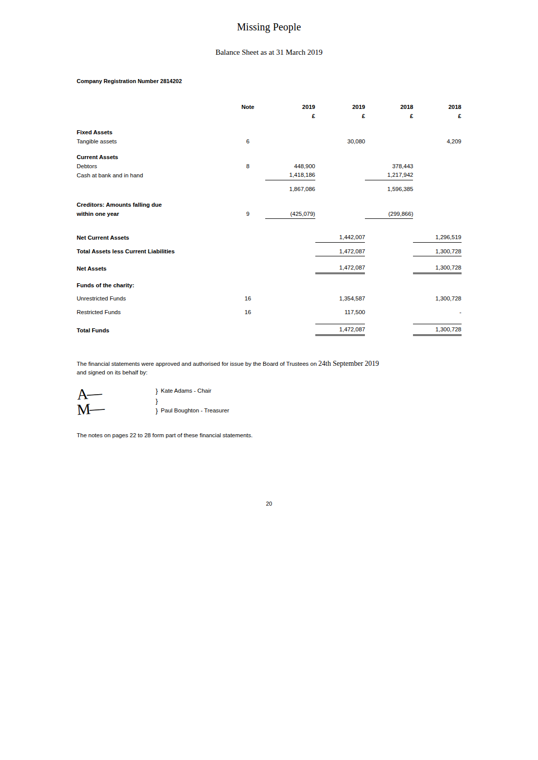Missing People
Balance Sheet as at 31 March 2019
Company Registration Number 2814202
| | Note | 2019 | 2019 | 2018 | 2018 |
| --- | --- | --- | --- | --- | --- |
| | | £ | £ | £ | £ |
| Fixed Assets | | | | | |
| Tangible assets | 6 | | 30,080 | | 4,209 |
| Current Assets | | | | | |
| Debtors | 8 | 448,900 | | 378,443 | |
| Cash at bank and in hand | | 1,418,186 | | 1,217,942 | |
| | | 1,867,086 | | 1,596,385 | |
| Creditors: Amounts falling due | | | | | |
| within one year | 9 | (425,079) | | (299,866) | |
| Net Current Assets | | | 1,442,007 | | 1,296,519 |
| Total Assets less Current Liabilities | | | 1,472,087 | | 1,300,728 |
| Net Assets | | | 1,472,087 | | 1,300,728 |
| Funds of the charity: | | | | | |
| Unrestricted Funds | 16 | | 1,354,587 | | 1,300,728 |
| Restricted Funds | 16 | | 117,500 | | - |
| Total Funds | | | 1,472,087 | | 1,300,728 |
The financial statements were approved and authorised for issue by the Board of Trustees on 24th September 2019
and signed on its behalf by:
| A— M— | } | Kate Adams - Chair |
| } | |
| } | Paul Boughton - Treasurer |
The notes on pages 22 to 28 form part of these financial statements.
20